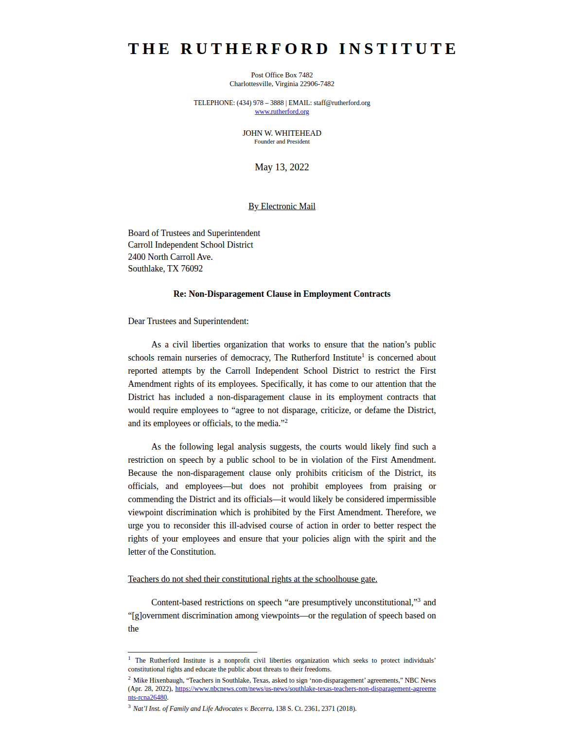THE RUTHERFORD INSTITUTE
Post Office Box 7482
Charlottesville, Virginia 22906-7482
TELEPHONE: (434) 978 – 3888 | EMAIL: staff@rutherford.org
www.rutherford.org
JOHN W. WHITEHEAD Founder and President
May 13, 2022
By Electronic Mail
Board of Trustees and Superintendent
Carroll Independent School District
2400 North Carroll Ave.
Southlake, TX 76092
Re: Non-Disparagement Clause in Employment Contracts
Dear Trustees and Superintendent:
As a civil liberties organization that works to ensure that the nation’s public schools remain nurseries of democracy, The Rutherford Institute1 is concerned about reported attempts by the Carroll Independent School District to restrict the First Amendment rights of its employees. Specifically, it has come to our attention that the District has included a non-disparagement clause in its employment contracts that would require employees to “agree to not disparage, criticize, or defame the District, and its employees or officials, to the media.”2
As the following legal analysis suggests, the courts would likely find such a restriction on speech by a public school to be in violation of the First Amendment. Because the non-disparagement clause only prohibits criticism of the District, its officials, and employees—but does not prohibit employees from praising or commending the District and its officials—it would likely be considered impermissible viewpoint discrimination which is prohibited by the First Amendment. Therefore, we urge you to reconsider this ill-advised course of action in order to better respect the rights of your employees and ensure that your policies align with the spirit and the letter of the Constitution.
Teachers do not shed their constitutional rights at the schoolhouse gate.
Content-based restrictions on speech “are presumptively unconstitutional,”3 and “[g]overnment discrimination among viewpoints—or the regulation of speech based on the
1 The Rutherford Institute is a nonprofit civil liberties organization which seeks to protect individuals’ constitutional rights and educate the public about threats to their freedoms.
2 Mike Hixenbaugh, “Teachers in Southlake, Texas, asked to sign ‘non-disparagement’ agreements,” NBC News (Apr. 28, 2022), https://www.nbcnews.com/news/us-news/southlake-texas-teachers-non-disparagement-agreements-rcna26480.
3 Nat’l Inst. of Family and Life Advocates v. Becerra, 138 S. Ct. 2361, 2371 (2018).